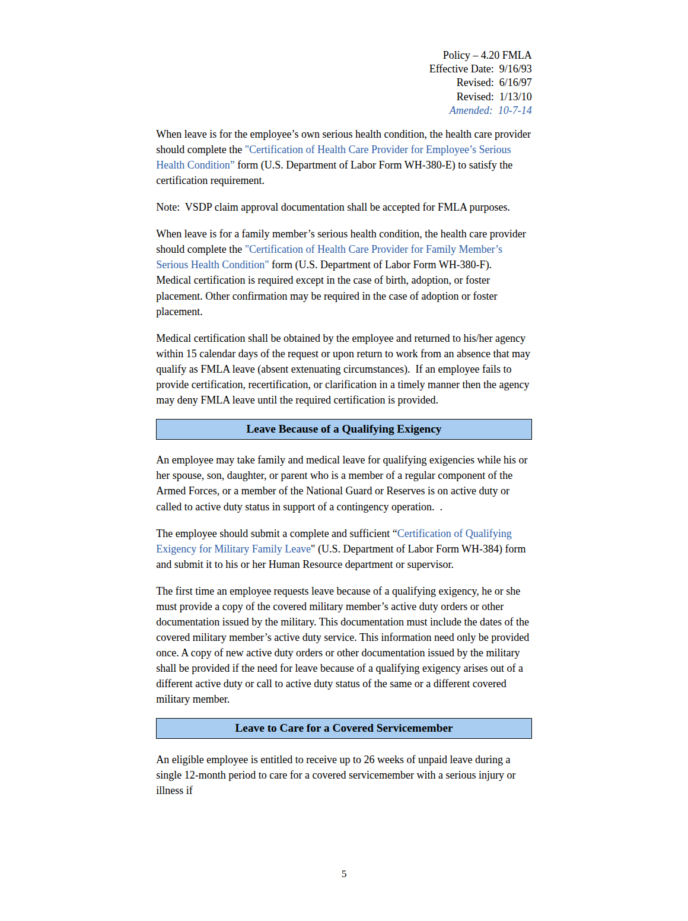Policy – 4.20 FMLA
Effective Date: 9/16/93
Revised: 6/16/97
Revised: 1/13/10
Amended: 10-7-14
When leave is for the employee’s own serious health condition, the health care provider should complete the "Certification of Health Care Provider for Employee’s Serious Health Condition” form (U.S. Department of Labor Form WH-380-E) to satisfy the certification requirement.
Note: VSDP claim approval documentation shall be accepted for FMLA purposes.
When leave is for a family member’s serious health condition, the health care provider should complete the "Certification of Health Care Provider for Family Member’s Serious Health Condition" form (U.S. Department of Labor Form WH-380-F). Medical certification is required except in the case of birth, adoption, or foster placement. Other confirmation may be required in the case of adoption or foster placement.
Medical certification shall be obtained by the employee and returned to his/her agency within 15 calendar days of the request or upon return to work from an absence that may qualify as FMLA leave (absent extenuating circumstances). If an employee fails to provide certification, recertification, or clarification in a timely manner then the agency may deny FMLA leave until the required certification is provided.
Leave Because of a Qualifying Exigency
An employee may take family and medical leave for qualifying exigencies while his or her spouse, son, daughter, or parent who is a member of a regular component of the Armed Forces, or a member of the National Guard or Reserves is on active duty or called to active duty status in support of a contingency operation. .
The employee should submit a complete and sufficient “Certification of Qualifying Exigency for Military Family Leave" (U.S. Department of Labor Form WH-384) form and submit it to his or her Human Resource department or supervisor.
The first time an employee requests leave because of a qualifying exigency, he or she must provide a copy of the covered military member’s active duty orders or other documentation issued by the military. This documentation must include the dates of the covered military member’s active duty service. This information need only be provided once. A copy of new active duty orders or other documentation issued by the military shall be provided if the need for leave because of a qualifying exigency arises out of a different active duty or call to active duty status of the same or a different covered military member.
Leave to Care for a Covered Servicemember
An eligible employee is entitled to receive up to 26 weeks of unpaid leave during a single 12-month period to care for a covered servicemember with a serious injury or illness if
5